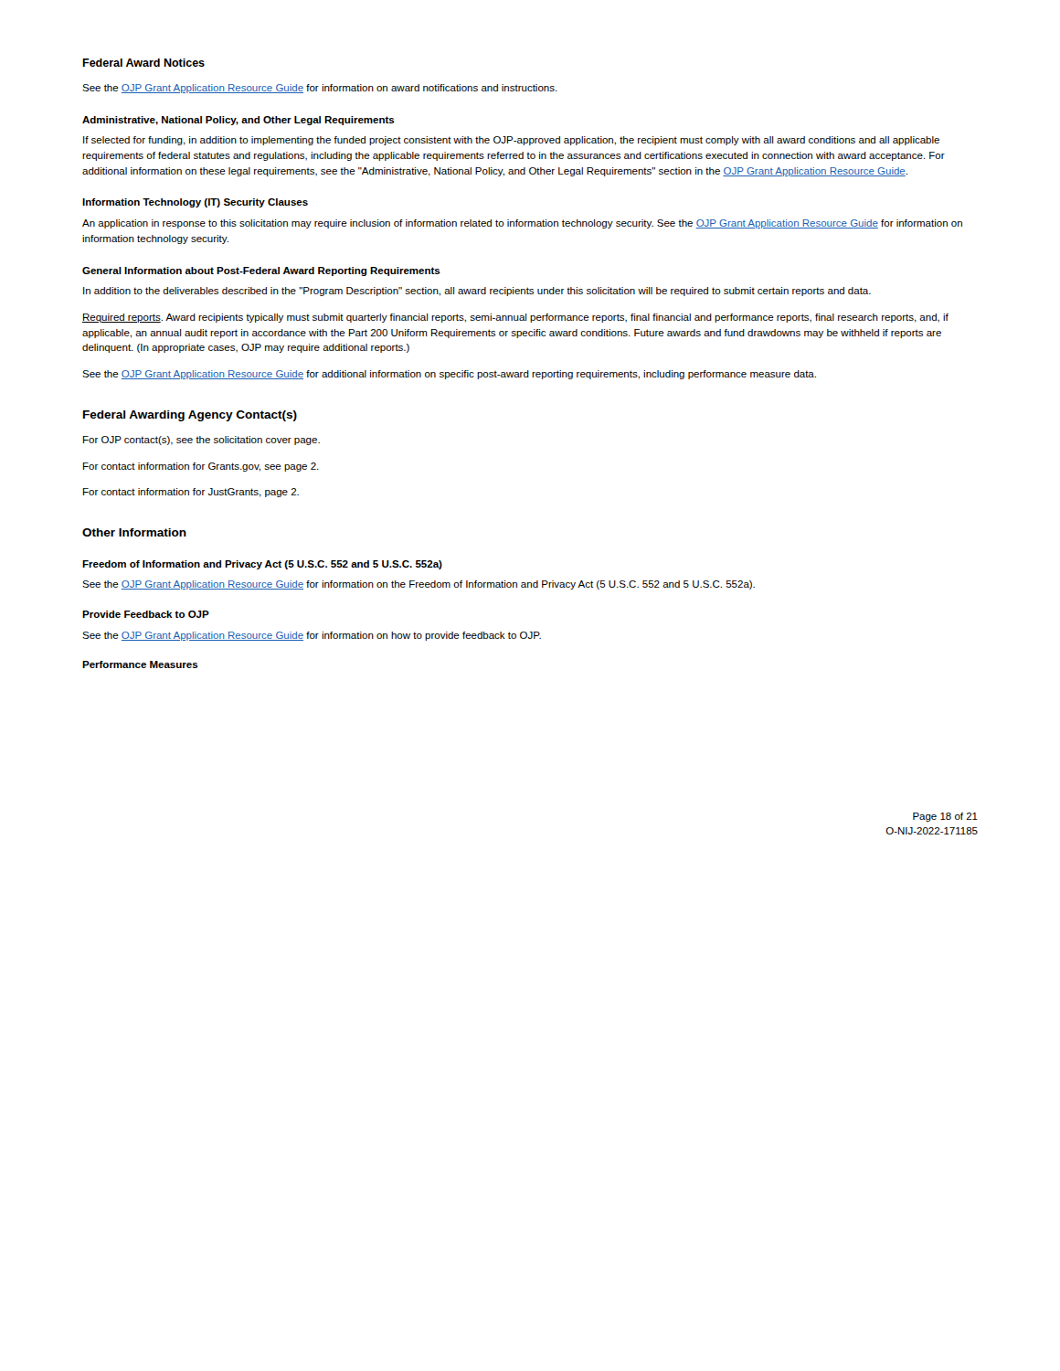Federal Award Notices
See the OJP Grant Application Resource Guide for information on award notifications and instructions.
Administrative, National Policy, and Other Legal Requirements
If selected for funding, in addition to implementing the funded project consistent with the OJP-approved application, the recipient must comply with all award conditions and all applicable requirements of federal statutes and regulations, including the applicable requirements referred to in the assurances and certifications executed in connection with award acceptance. For additional information on these legal requirements, see the "Administrative, National Policy, and Other Legal Requirements" section in the OJP Grant Application Resource Guide.
Information Technology (IT) Security Clauses
An application in response to this solicitation may require inclusion of information related to information technology security. See the OJP Grant Application Resource Guide for information on information technology security.
General Information about Post-Federal Award Reporting Requirements
In addition to the deliverables described in the "Program Description" section, all award recipients under this solicitation will be required to submit certain reports and data.
Required reports. Award recipients typically must submit quarterly financial reports, semi-annual performance reports, final financial and performance reports, final research reports, and, if applicable, an annual audit report in accordance with the Part 200 Uniform Requirements or specific award conditions. Future awards and fund drawdowns may be withheld if reports are delinquent. (In appropriate cases, OJP may require additional reports.)
See the OJP Grant Application Resource Guide for additional information on specific post-award reporting requirements, including performance measure data.
Federal Awarding Agency Contact(s)
For OJP contact(s), see the solicitation cover page.
For contact information for Grants.gov, see page 2.
For contact information for JustGrants, page 2.
Other Information
Freedom of Information and Privacy Act (5 U.S.C. 552 and 5 U.S.C. 552a)
See the OJP Grant Application Resource Guide for information on the Freedom of Information and Privacy Act (5 U.S.C. 552 and 5 U.S.C. 552a).
Provide Feedback to OJP
See the OJP Grant Application Resource Guide for information on how to provide feedback to OJP.
Performance Measures
Page 18 of 21
O-NIJ-2022-171185